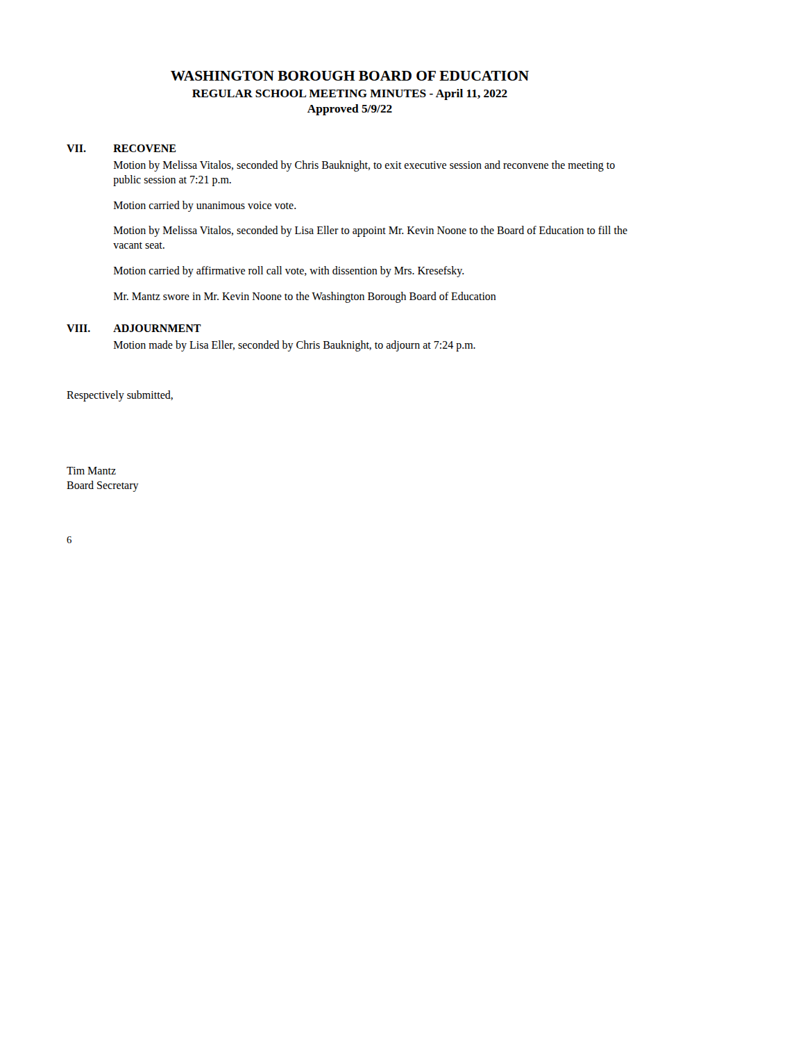WASHINGTON BOROUGH BOARD OF EDUCATION
REGULAR SCHOOL MEETING MINUTES - April 11, 2022
Approved 5/9/22
VII. RECOVENE
Motion by Melissa Vitalos, seconded by Chris Bauknight, to exit executive session and reconvene the meeting to public session at 7:21 p.m.
Motion carried by unanimous voice vote.
Motion by Melissa Vitalos, seconded by Lisa Eller to appoint Mr. Kevin Noone to the Board of Education to fill the vacant seat.
Motion carried by affirmative roll call vote, with dissention by Mrs. Kresefsky.
Mr. Mantz swore in Mr. Kevin Noone to the Washington Borough Board of Education
VIII. ADJOURNMENT
Motion made by Lisa Eller, seconded by Chris Bauknight, to adjourn at 7:24 p.m.
Respectively submitted,
Tim Mantz
Board Secretary
6